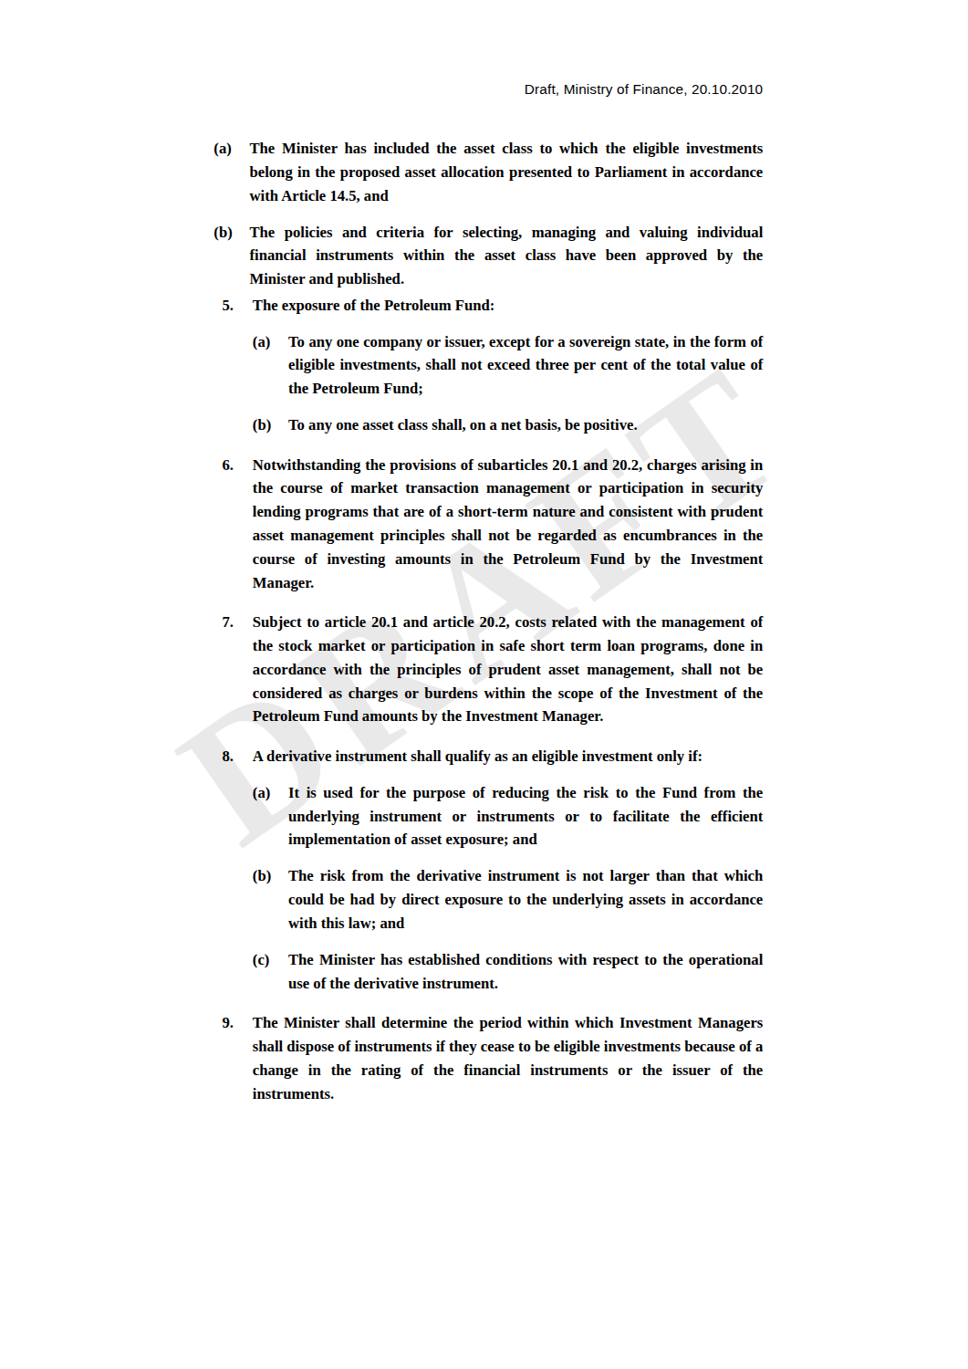DRAFT
Draft, Ministry of Finance, 20.10.2010
(a) The Minister has included the asset class to which the eligible investments belong in the proposed asset allocation presented to Parliament in accordance with Article 14.5, and
(b) The policies and criteria for selecting, managing and valuing individual financial instruments within the asset class have been approved by the Minister and published.
The exposure of the Petroleum Fund:
(a) To any one company or issuer, except for a sovereign state, in the form of eligible investments, shall not exceed three per cent of the total value of the Petroleum Fund;
(b) To any one asset class shall, on a net basis, be positive.
Notwithstanding the provisions of subarticles 20.1 and 20.2, charges arising in the course of market transaction management or participation in security lending programs that are of a short-term nature and consistent with prudent asset management principles shall not be regarded as encumbrances in the course of investing amounts in the Petroleum Fund by the Investment Manager.
Subject to article 20.1 and article 20.2, costs related with the management of the stock market or participation in safe short term loan programs, done in accordance with the principles of prudent asset management, shall not be considered as charges or burdens within the scope of the Investment of the Petroleum Fund amounts by the Investment Manager.
A derivative instrument shall qualify as an eligible investment only if:
(a) It is used for the purpose of reducing the risk to the Fund from the underlying instrument or instruments or to facilitate the efficient implementation of asset exposure; and
(b) The risk from the derivative instrument is not larger than that which could be had by direct exposure to the underlying assets in accordance with this law; and
(c) The Minister has established conditions with respect to the operational use of the derivative instrument.
The Minister shall determine the period within which Investment Managers shall dispose of instruments if they cease to be eligible investments because of a change in the rating of the financial instruments or the issuer of the instruments.